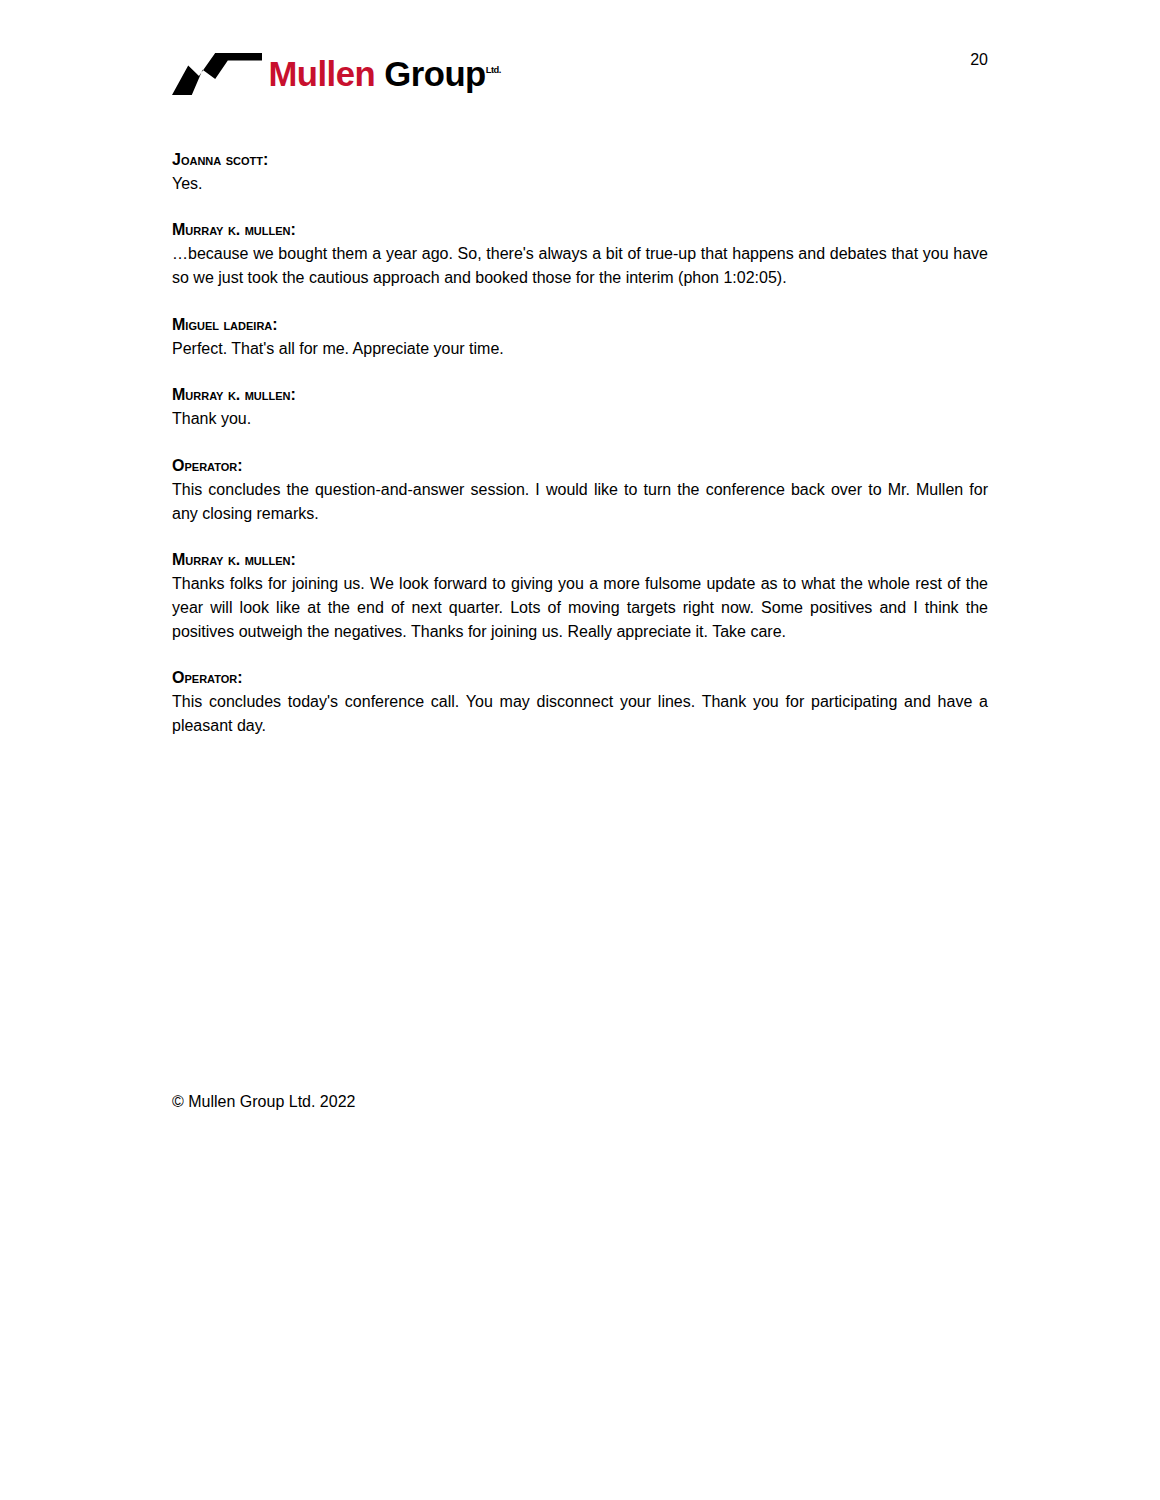Mullen Group Ltd.
20
Joanna Scott:
Yes.
Murray K. Mullen:
…because we bought them a year ago. So, there's always a bit of true-up that happens and debates that you have so we just took the cautious approach and booked those for the interim (phon 1:02:05).
Miguel Ladeira:
Perfect. That's all for me. Appreciate your time.
Murray K. Mullen:
Thank you.
Operator:
This concludes the question-and-answer session. I would like to turn the conference back over to Mr. Mullen for any closing remarks.
Murray K. Mullen:
Thanks folks for joining us. We look forward to giving you a more fulsome update as to what the whole rest of the year will look like at the end of next quarter. Lots of moving targets right now. Some positives and I think the positives outweigh the negatives. Thanks for joining us. Really appreciate it. Take care.
Operator:
This concludes today's conference call. You may disconnect your lines. Thank you for participating and have a pleasant day.
© Mullen Group Ltd. 2022